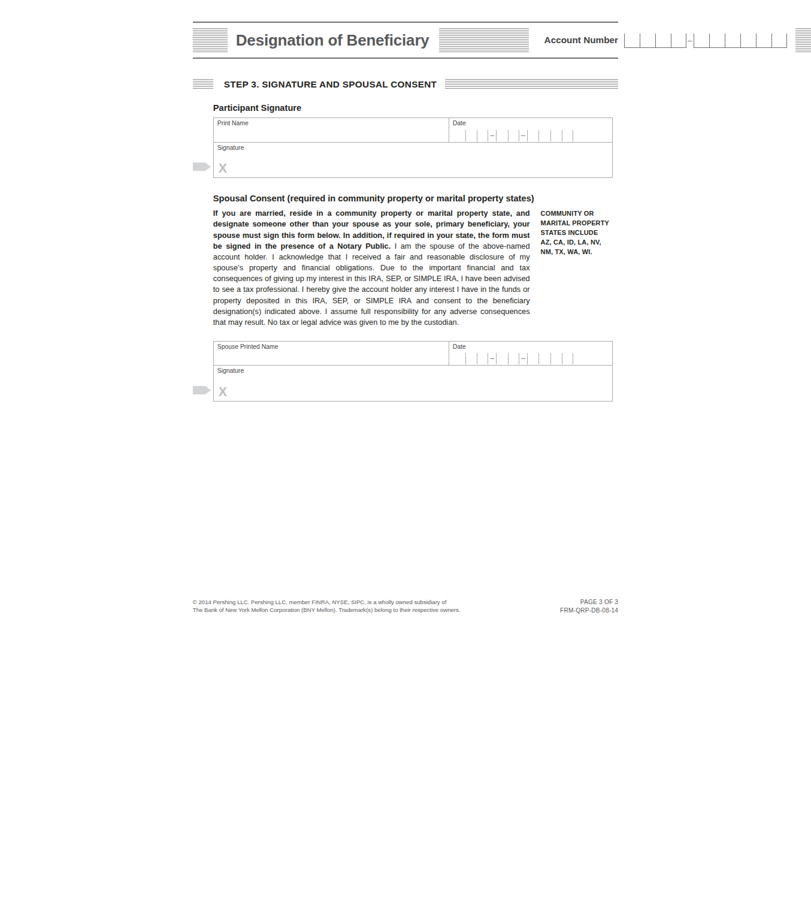Designation of Beneficiary
Account Number
–
STEP 3. SIGNATURE AND SPOUSAL CONSENT
Participant Signature
| Print Name | Date – – |
| Signature X |
Spousal Consent (required in community property or marital property states)
If you are married, reside in a community property or marital property state, and designate someone other than your spouse as your sole, primary beneficiary, your spouse must sign this form below. In addition, if required in your state, the form must be signed in the presence of a Notary Public. I am the spouse of the above-named account holder. I acknowledge that I received a fair and reasonable disclosure of my spouse’s property and financial obligations. Due to the important financial and tax consequences of giving up my interest in this IRA, SEP, or SIMPLE IRA, I have been advised to see a tax professional. I hereby give the account holder any interest I have in the funds or property deposited in this IRA, SEP, or SIMPLE IRA and consent to the beneficiary designation(s) indicated above. I assume full responsibility for any adverse consequences that may result. No tax or legal advice was given to me by the custodian.
COMMUNITY OR
MARITAL PROPERTY
STATES INCLUDE
AZ, CA, ID, LA, NV,
NM, TX, WA, WI.
| Spouse Printed Name | Date – – |
| Signature X |
© 2014 Pershing LLC. Pershing LLC, member FINRA, NYSE, SIPC, is a wholly owned subsidiary of
The Bank of New York Mellon Corporation (BNY Mellon). Trademark(s) belong to their respective owners.
PAGE 3 OF 3
FRM-QRP-DB-08-14